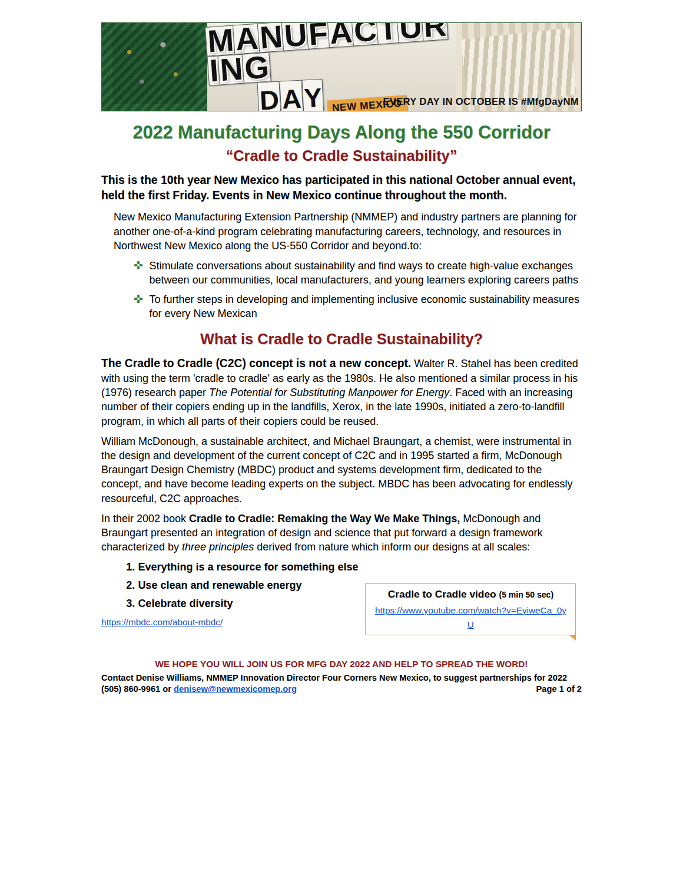MANUFACTURING
DAY
NEW MEXICO
EVERY DAY IN OCTOBER IS #MfgDayNM
2022 Manufacturing Days Along the 550 Corridor
“Cradle to Cradle Sustainability”
This is the 10th year New Mexico has participated in this national October annual event, held the first Friday. Events in New Mexico continue throughout the month.
New Mexico Manufacturing Extension Partnership (NMMEP) and industry partners are planning for another one-of-a-kind program celebrating manufacturing careers, technology, and resources in Northwest New Mexico along the US-550 Corridor and beyond.to:
Stimulate conversations about sustainability and find ways to create high-value exchanges between our communities, local manufacturers, and young learners exploring careers paths
To further steps in developing and implementing inclusive economic sustainability measures for every New Mexican
What is Cradle to Cradle Sustainability?
The Cradle to Cradle (C2C) concept is not a new concept. Walter R. Stahel has been credited with using the term 'cradle to cradle' as early as the 1980s. He also mentioned a similar process in his (1976) research paper The Potential for Substituting Manpower for Energy. Faced with an increasing number of their copiers ending up in the landfills, Xerox, in the late 1990s, initiated a zero-to-landfill program, in which all parts of their copiers could be reused.
William McDonough, a sustainable architect, and Michael Braungart, a chemist, were instrumental in the design and development of the current concept of C2C and in 1995 started a firm, McDonough Braungart Design Chemistry (MBDC) product and systems development firm, dedicated to the concept, and have become leading experts on the subject. MBDC has been advocating for endlessly resourceful, C2C approaches.
In their 2002 book Cradle to Cradle: Remaking the Way We Make Things, McDonough and Braungart presented an integration of design and science that put forward a design framework characterized by three principles derived from nature which inform our designs at all scales:
Everything is a resource for something else
Use clean and renewable energy
Celebrate diversity
Cradle to Cradle video (5 min 50 sec)
https://www.youtube.com/watch?v=EyiweCa_0yU
https://mbdc.com/about-mbdc/
WE HOPE YOU WILL JOIN US FOR MFG DAY 2022 AND HELP TO SPREAD THE WORD!
Contact Denise Williams, NMMEP Innovation Director Four Corners New Mexico, to suggest partnerships for 2022
(505) 860-9961 or denisew@newmexicomep.org
Page 1 of 2